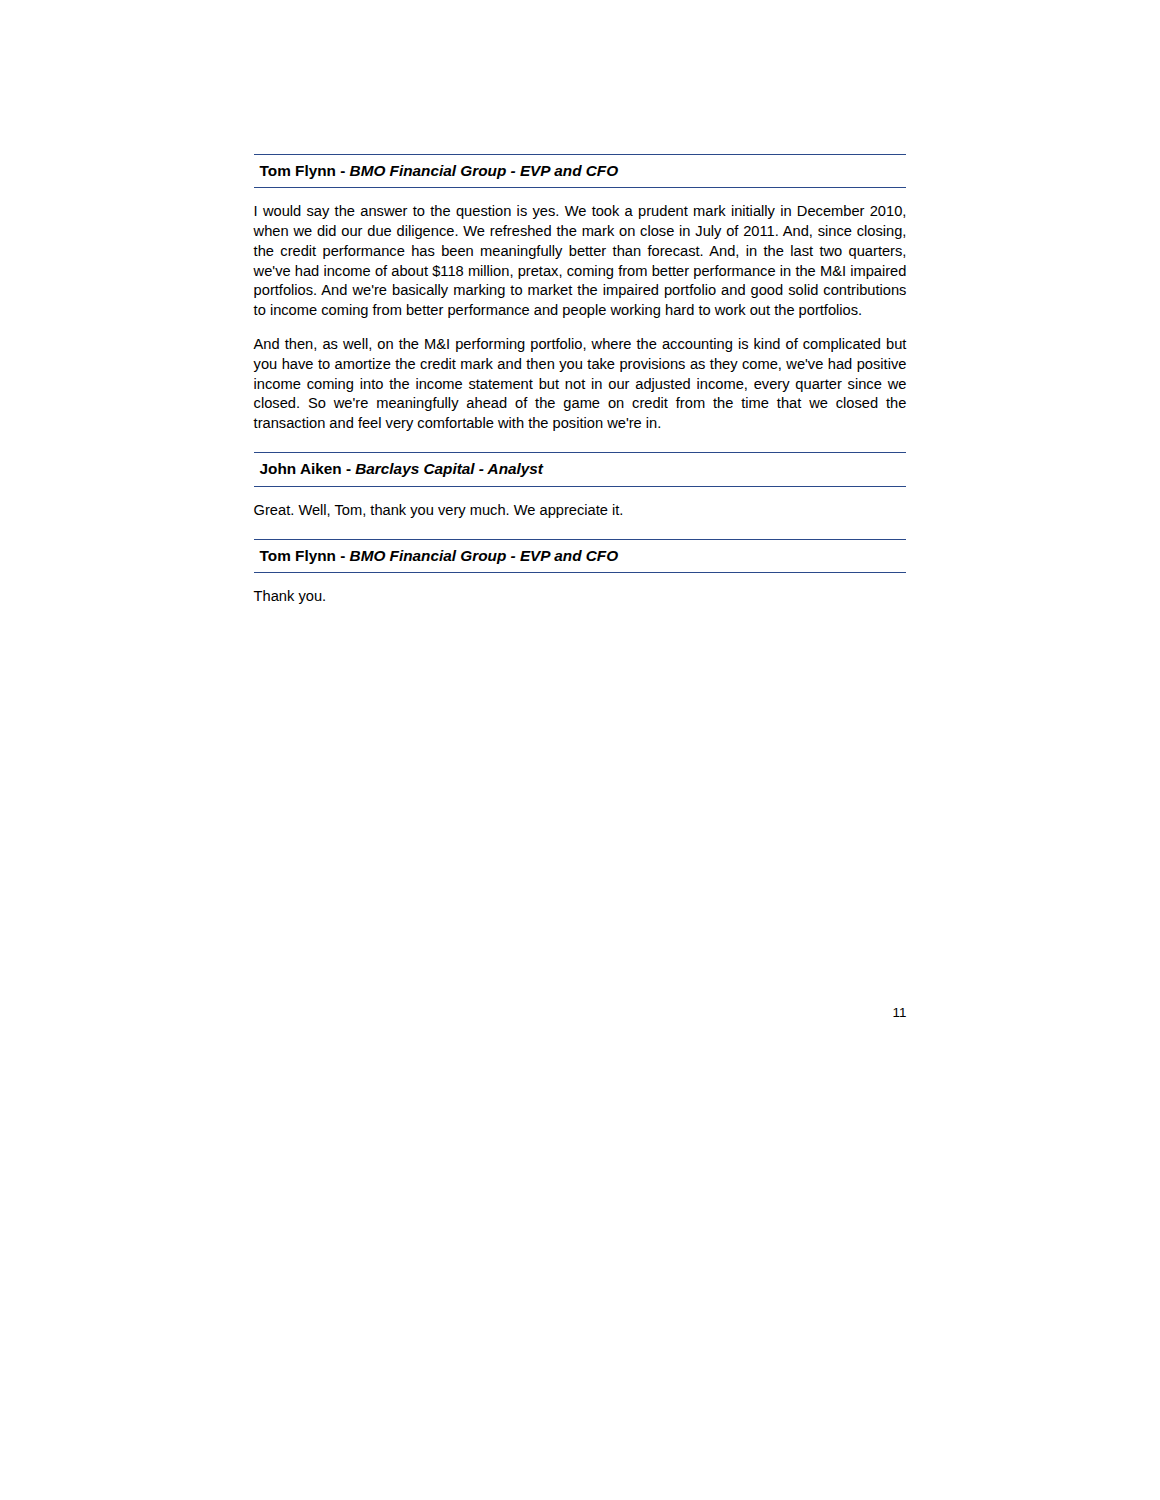Tom Flynn - BMO Financial Group - EVP and CFO
I would say the answer to the question is yes. We took a prudent mark initially in December 2010, when we did our due diligence. We refreshed the mark on close in July of 2011. And, since closing, the credit performance has been meaningfully better than forecast. And, in the last two quarters, we've had income of about $118 million, pretax, coming from better performance in the M&I impaired portfolios. And we're basically marking to market the impaired portfolio and good solid contributions to income coming from better performance and people working hard to work out the portfolios.
And then, as well, on the M&I performing portfolio, where the accounting is kind of complicated but you have to amortize the credit mark and then you take provisions as they come, we've had positive income coming into the income statement but not in our adjusted income, every quarter since we closed. So we're meaningfully ahead of the game on credit from the time that we closed the transaction and feel very comfortable with the position we're in.
John Aiken - Barclays Capital - Analyst
Great. Well, Tom, thank you very much. We appreciate it.
Tom Flynn - BMO Financial Group - EVP and CFO
Thank you.
11